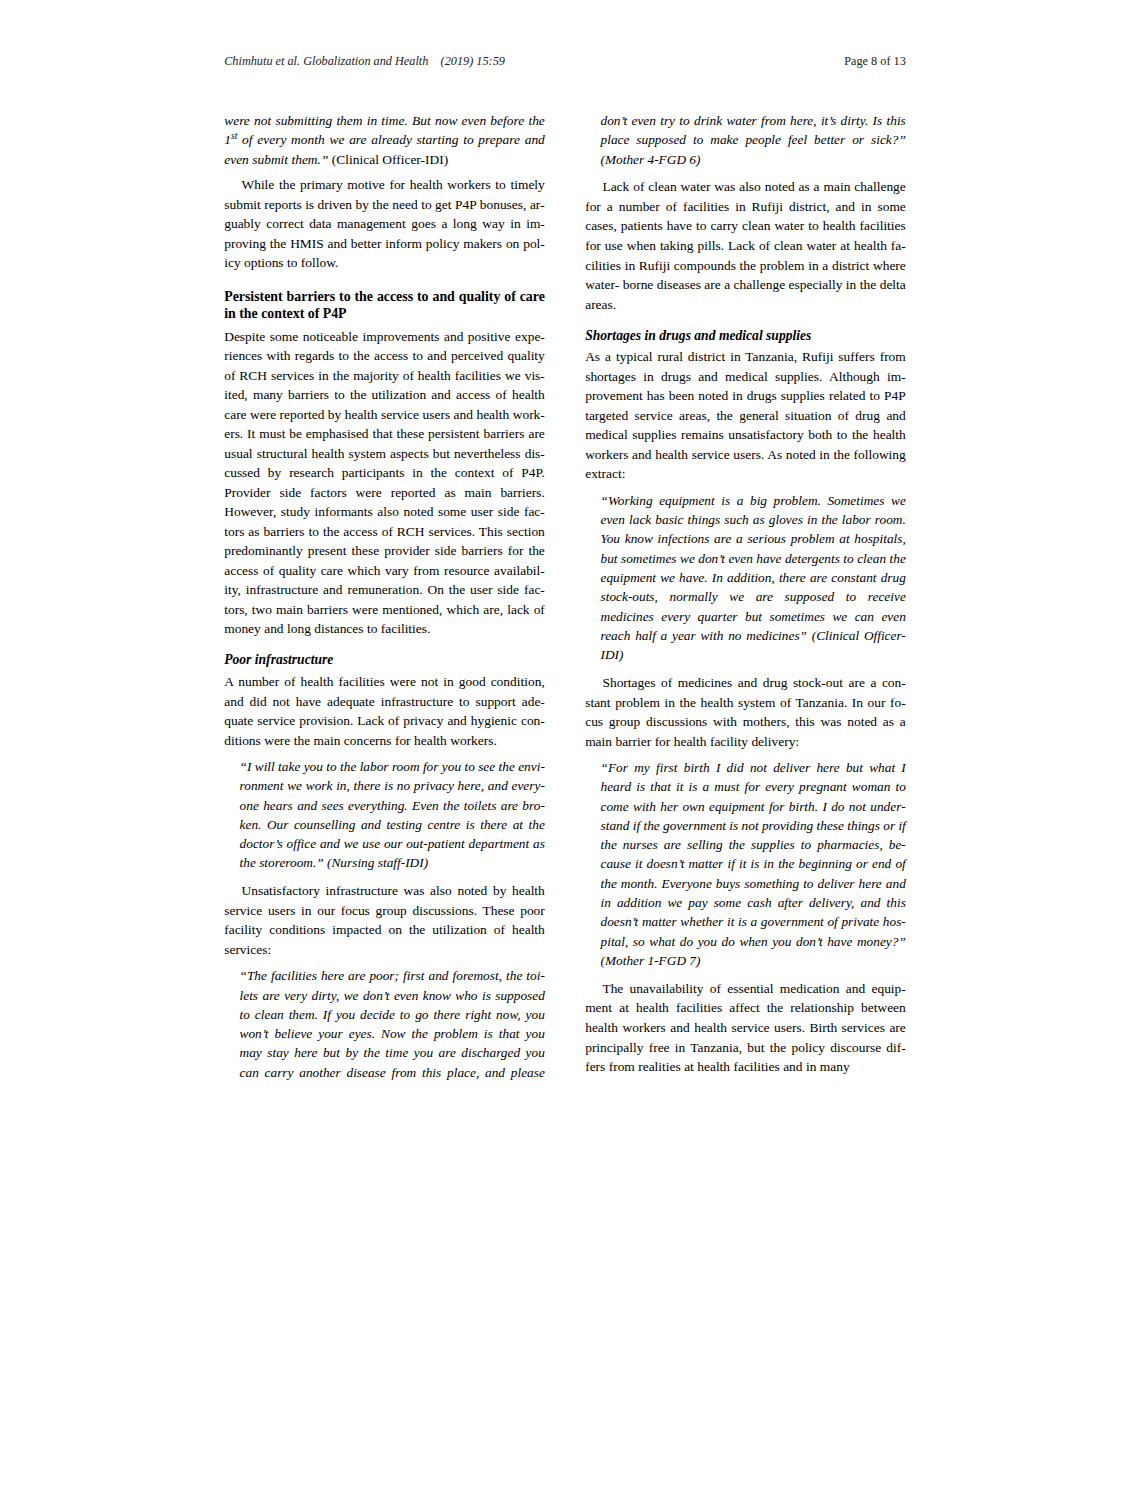Chimhutu et al. Globalization and Health (2019) 15:59
Page 8 of 13
were not submitting them in time. But now even before the 1st of every month we are already starting to prepare and even submit them.” (Clinical Officer-IDI)
While the primary motive for health workers to timely submit reports is driven by the need to get P4P bonuses, arguably correct data management goes a long way in improving the HMIS and better inform policy makers on policy options to follow.
Persistent barriers to the access to and quality of care in the context of P4P
Despite some noticeable improvements and positive experiences with regards to the access to and perceived quality of RCH services in the majority of health facilities we visited, many barriers to the utilization and access of health care were reported by health service users and health workers. It must be emphasised that these persistent barriers are usual structural health system aspects but nevertheless discussed by research participants in the context of P4P. Provider side factors were reported as main barriers. However, study informants also noted some user side factors as barriers to the access of RCH services. This section predominantly present these provider side barriers for the access of quality care which vary from resource availability, infrastructure and remuneration. On the user side factors, two main barriers were mentioned, which are, lack of money and long distances to facilities.
Poor infrastructure
A number of health facilities were not in good condition, and did not have adequate infrastructure to support adequate service provision. Lack of privacy and hygienic conditions were the main concerns for health workers.
“I will take you to the labor room for you to see the environment we work in, there is no privacy here, and everyone hears and sees everything. Even the toilets are broken. Our counselling and testing centre is there at the doctor’s office and we use our out-patient department as the storeroom.” (Nursing staff-IDI)
Unsatisfactory infrastructure was also noted by health service users in our focus group discussions. These poor facility conditions impacted on the utilization of health services:
“The facilities here are poor; first and foremost, the toilets are very dirty, we don’t even know who is supposed to clean them. If you decide to go there right now, you won’t believe your eyes. Now the problem is that you may stay here but by the time you are discharged you can carry another disease from this place, and please don’t even try to drink water from here, it’s dirty. Is this place supposed to make people feel better or sick?” (Mother 4-FGD 6)
Lack of clean water was also noted as a main challenge for a number of facilities in Rufiji district, and in some cases, patients have to carry clean water to health facilities for use when taking pills. Lack of clean water at health facilities in Rufiji compounds the problem in a district where water- borne diseases are a challenge especially in the delta areas.
Shortages in drugs and medical supplies
As a typical rural district in Tanzania, Rufiji suffers from shortages in drugs and medical supplies. Although improvement has been noted in drugs supplies related to P4P targeted service areas, the general situation of drug and medical supplies remains unsatisfactory both to the health workers and health service users. As noted in the following extract:
“Working equipment is a big problem. Sometimes we even lack basic things such as gloves in the labor room. You know infections are a serious problem at hospitals, but sometimes we don’t even have detergents to clean the equipment we have. In addition, there are constant drug stock-outs, normally we are supposed to receive medicines every quarter but sometimes we can even reach half a year with no medicines” (Clinical Officer-IDI)
Shortages of medicines and drug stock-out are a constant problem in the health system of Tanzania. In our focus group discussions with mothers, this was noted as a main barrier for health facility delivery:
“For my first birth I did not deliver here but what I heard is that it is a must for every pregnant woman to come with her own equipment for birth. I do not understand if the government is not providing these things or if the nurses are selling the supplies to pharmacies, because it doesn’t matter if it is in the beginning or end of the month. Everyone buys something to deliver here and in addition we pay some cash after delivery, and this doesn’t matter whether it is a government of private hospital, so what do you do when you don’t have money?” (Mother 1-FGD 7)
The unavailability of essential medication and equipment at health facilities affect the relationship between health workers and health service users. Birth services are principally free in Tanzania, but the policy discourse differs from realities at health facilities and in many